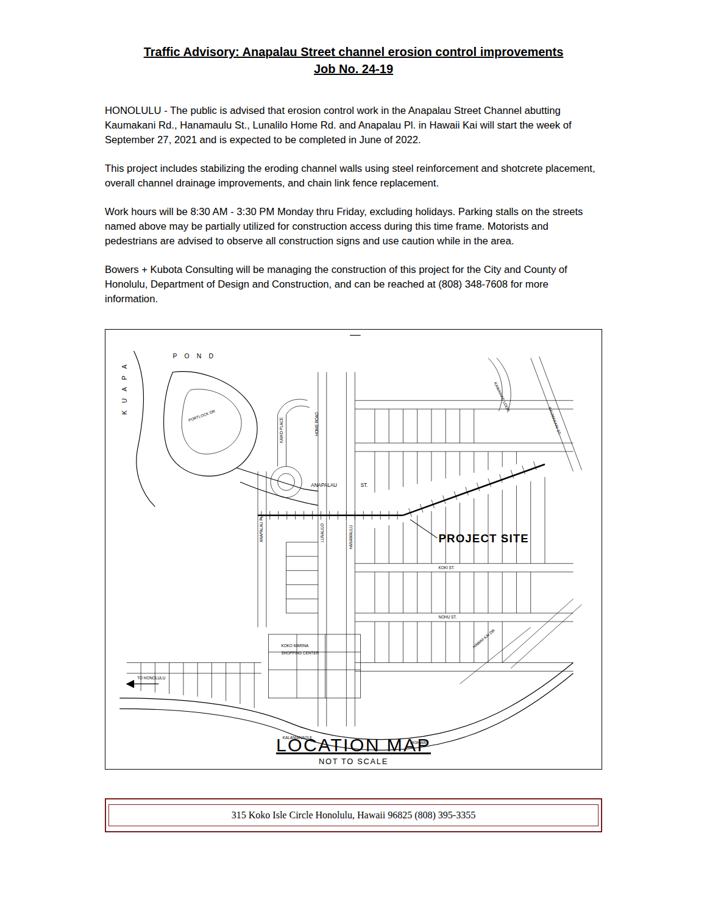Traffic Advisory: Anapalau Street channel erosion control improvements
Job No. 24-19
HONOLULU - The public is advised that erosion control work in the Anapalau Street Channel abutting Kaumakani Rd., Hanamaulu St., Lunalilo Home Rd. and Anapalau Pl. in Hawaii Kai will start the week of September 27, 2021 and is expected to be completed in June of 2022.
This project includes stabilizing the eroding channel walls using steel reinforcement and shotcrete placement, overall channel drainage improvements, and chain link fence replacement.
Work hours will be 8:30 AM - 3:30 PM Monday thru Friday, excluding holidays. Parking stalls on the streets named above may be partially utilized for construction access during this time frame. Motorists and pedestrians are advised to observe all construction signs and use caution while in the area.
Bowers + Kubota Consulting will be managing the construction of this project for the City and County of Honolulu, Department of Design and Construction, and can be reached at (808) 348-7608 for more information.
P O N D K U A P A PORTLOCK DR ANAPALAU ST. PROJECT SITE ANAPALAU PL LUNALILO HANAMAULU HOME ROAD KAIKO PLACE KOKI ST. NOHU ST. KAUMAKANI ST. KAWAIHAE LOOP HAWAII KAI DR KOKO MARINA SHOPPING CENTER KALANIANAOLE HIGHWAY TO HONOLULU LOCATION MAP NOT TO SCALE
315 Koko Isle Circle Honolulu, Hawaii 96825 (808) 395-3355